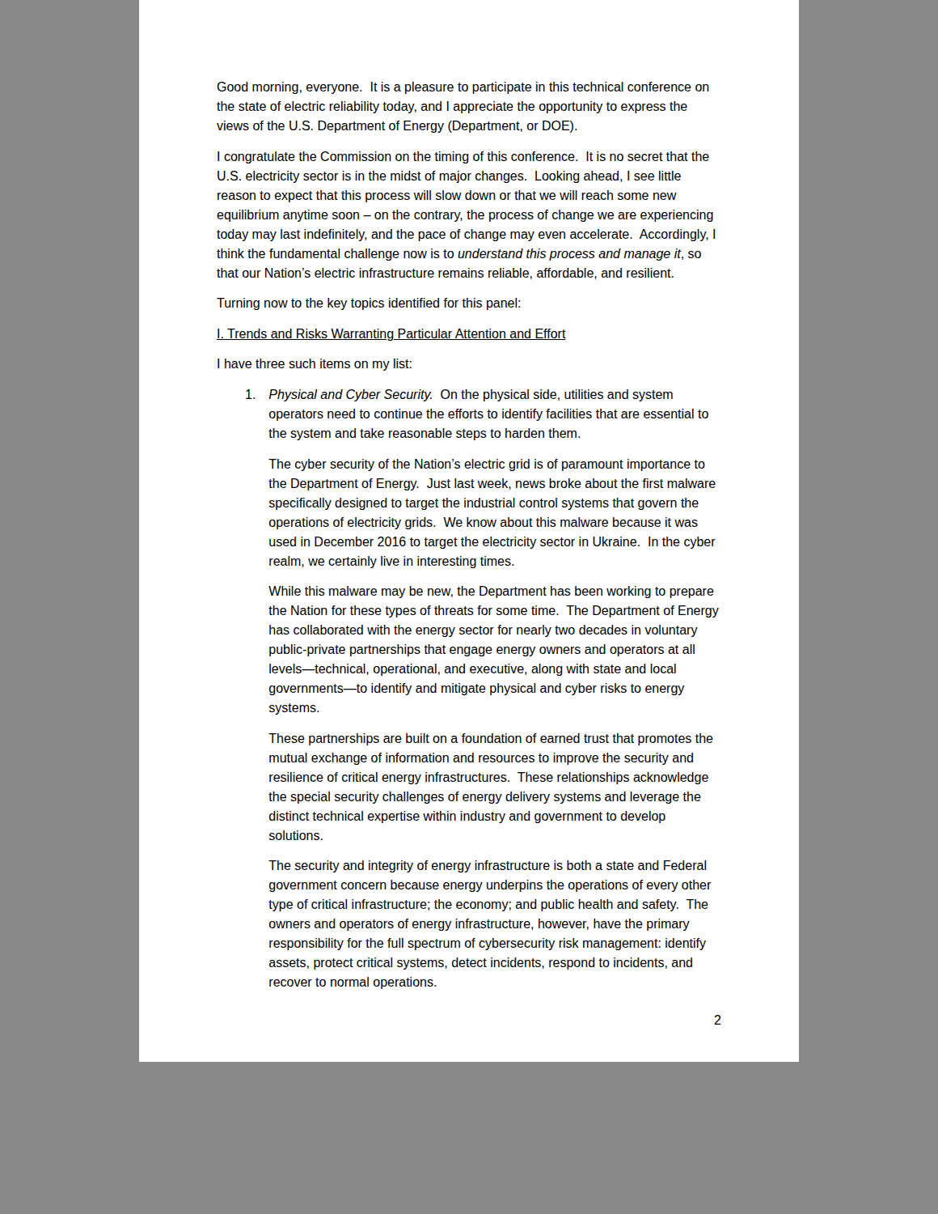Good morning, everyone. It is a pleasure to participate in this technical conference on the state of electric reliability today, and I appreciate the opportunity to express the views of the U.S. Department of Energy (Department, or DOE).
I congratulate the Commission on the timing of this conference. It is no secret that the U.S. electricity sector is in the midst of major changes. Looking ahead, I see little reason to expect that this process will slow down or that we will reach some new equilibrium anytime soon – on the contrary, the process of change we are experiencing today may last indefinitely, and the pace of change may even accelerate. Accordingly, I think the fundamental challenge now is to understand this process and manage it, so that our Nation’s electric infrastructure remains reliable, affordable, and resilient.
Turning now to the key topics identified for this panel:
I. Trends and Risks Warranting Particular Attention and Effort
I have three such items on my list:
Physical and Cyber Security. On the physical side, utilities and system operators need to continue the efforts to identify facilities that are essential to the system and take reasonable steps to harden them.
The cyber security of the Nation’s electric grid is of paramount importance to the Department of Energy. Just last week, news broke about the first malware specifically designed to target the industrial control systems that govern the operations of electricity grids. We know about this malware because it was used in December 2016 to target the electricity sector in Ukraine. In the cyber realm, we certainly live in interesting times.
While this malware may be new, the Department has been working to prepare the Nation for these types of threats for some time. The Department of Energy has collaborated with the energy sector for nearly two decades in voluntary public-private partnerships that engage energy owners and operators at all levels—technical, operational, and executive, along with state and local governments—to identify and mitigate physical and cyber risks to energy systems.
These partnerships are built on a foundation of earned trust that promotes the mutual exchange of information and resources to improve the security and resilience of critical energy infrastructures. These relationships acknowledge the special security challenges of energy delivery systems and leverage the distinct technical expertise within industry and government to develop solutions.
The security and integrity of energy infrastructure is both a state and Federal government concern because energy underpins the operations of every other type of critical infrastructure; the economy; and public health and safety. The owners and operators of energy infrastructure, however, have the primary responsibility for the full spectrum of cybersecurity risk management: identify assets, protect critical systems, detect incidents, respond to incidents, and recover to normal operations.
2